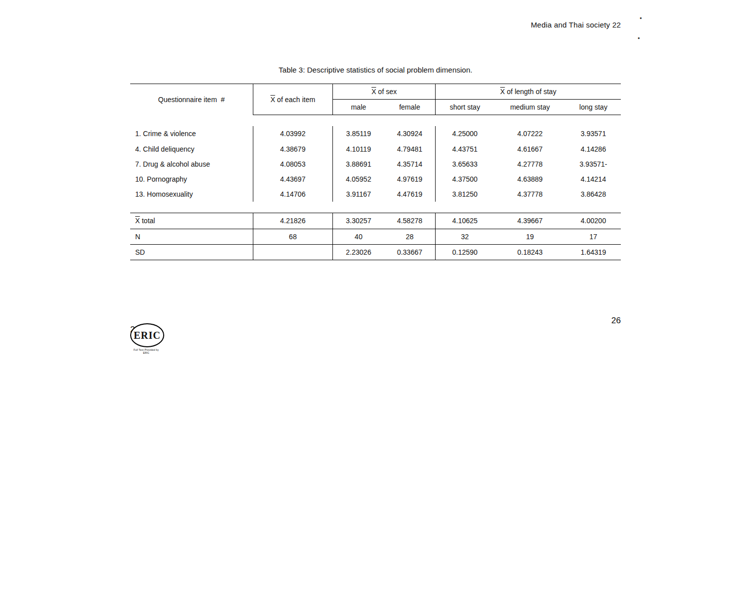•
•
Media and Thai society 22
Table 3: Descriptive statistics of social problem dimension.
| Questionnaire item # | X of each item | X of sex | X of length of stay |
| --- | --- | --- | --- |
| male | female | short stay | medium stay | long stay |
| 1. Crime & violence | 4.03992 | 3.85119 | 4.30924 | 4.25000 | 4.07222 | 3.93571 |
| 4. Child deliquency | 4.38679 | 4.10119 | 4.79481 | 4.43751 | 4.61667 | 4.14286 |
| 7. Drug & alcohol abuse | 4.08053 | 3.88691 | 4.35714 | 3.65633 | 4.27778 | 3.93571- |
| 10. Pornography | 4.43697 | 4.05952 | 4.97619 | 4.37500 | 4.63889 | 4.14214 |
| 13. Homosexuality | 4.14706 | 3.91167 | 4.47619 | 3.81250 | 4.37778 | 3.86428 |
| X total | 4.21826 | 3.30257 | 4.58278 | 4.10625 | 4.39667 | 4.00200 |
| N | 68 | 40 | 28 | 32 | 19 | 17 |
| SD | | 2.23026 | 0.33667 | 0.12590 | 0.18243 | 1.64319 |
25
26
ERIC
Full Text Provided by ERIC